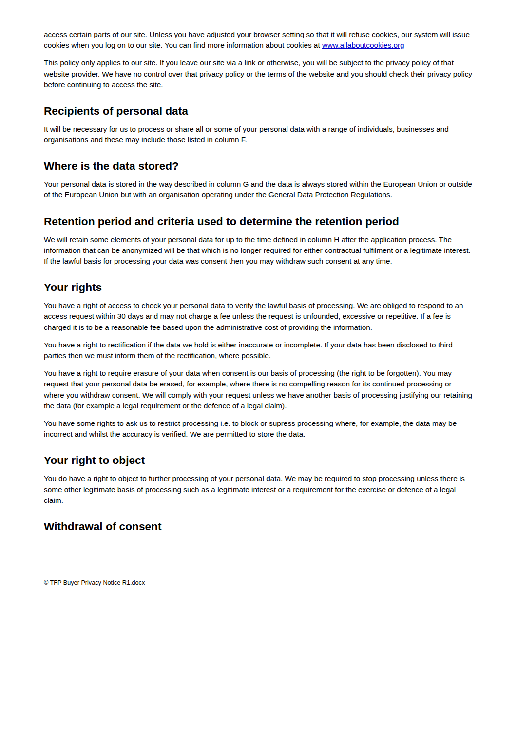access certain parts of our site. Unless you have adjusted your browser setting so that it will refuse cookies, our system will issue cookies when you log on to our site. You can find more information about cookies at www.allaboutcookies.org
This policy only applies to our site. If you leave our site via a link or otherwise, you will be subject to the privacy policy of that website provider. We have no control over that privacy policy or the terms of the website and you should check their privacy policy before continuing to access the site.
Recipients of personal data
It will be necessary for us to process or share all or some of your personal data with a range of individuals, businesses and organisations and these may include those listed in column F.
Where is the data stored?
Your personal data is stored in the way described in column G and the data is always stored within the European Union or outside of the European Union but with an organisation operating under the General Data Protection Regulations.
Retention period and criteria used to determine the retention period
We will retain some elements of your personal data for up to the time defined in column H after the application process. The information that can be anonymized will be that which is no longer required for either contractual fulfilment or a legitimate interest. If the lawful basis for processing your data was consent then you may withdraw such consent at any time.
Your rights
You have a right of access to check your personal data to verify the lawful basis of processing. We are obliged to respond to an access request within 30 days and may not charge a fee unless the request is unfounded, excessive or repetitive. If a fee is charged it is to be a reasonable fee based upon the administrative cost of providing the information.
You have a right to rectification if the data we hold is either inaccurate or incomplete. If your data has been disclosed to third parties then we must inform them of the rectification, where possible.
You have a right to require erasure of your data when consent is our basis of processing (the right to be forgotten). You may request that your personal data be erased, for example, where there is no compelling reason for its continued processing or where you withdraw consent. We will comply with your request unless we have another basis of processing justifying our retaining the data (for example a legal requirement or the defence of a legal claim).
You have some rights to ask us to restrict processing i.e. to block or supress processing where, for example, the data may be incorrect and whilst the accuracy is verified. We are permitted to store the data.
Your right to object
You do have a right to object to further processing of your personal data. We may be required to stop processing unless there is some other legitimate basis of processing such as a legitimate interest or a requirement for the exercise or defence of a legal claim.
Withdrawal of consent
© TFP Buyer Privacy Notice R1.docx